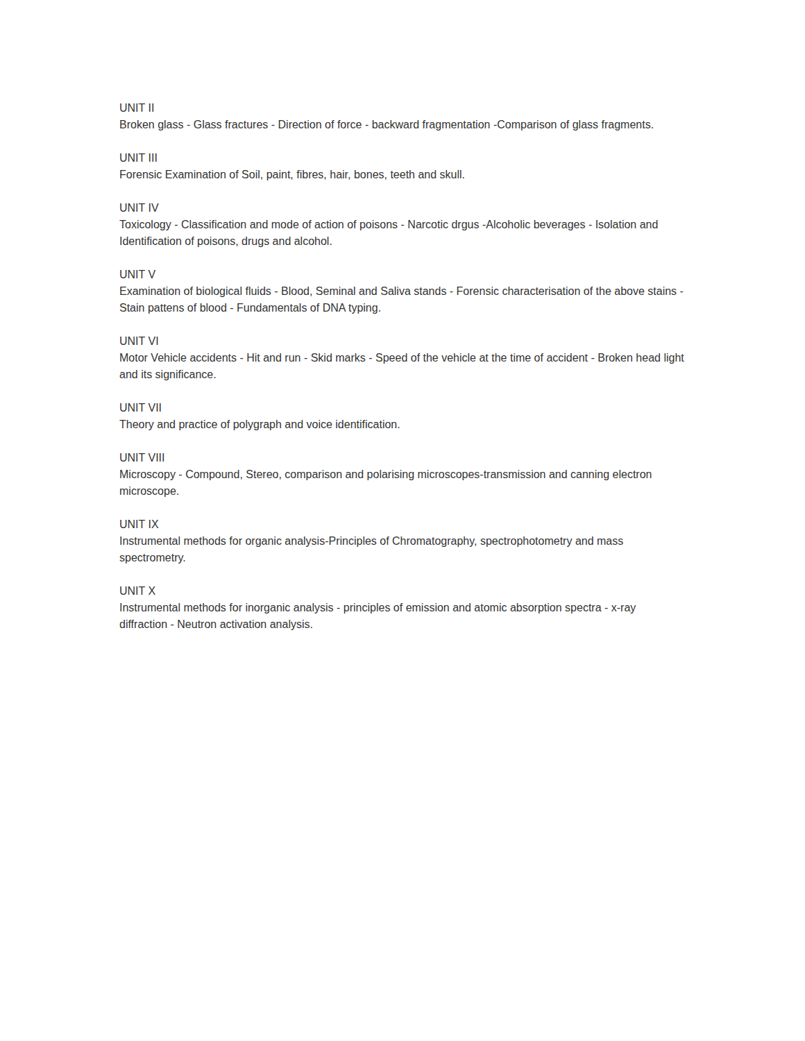UNIT II
Broken glass - Glass fractures - Direction of force - backward fragmentation -Comparison of glass fragments.
UNIT III
Forensic Examination of Soil, paint, fibres, hair, bones, teeth and skull.
UNIT IV
Toxicology - Classification and mode of action of poisons - Narcotic drgus -Alcoholic beverages - Isolation and Identification of poisons, drugs and alcohol.
UNIT V
Examination of biological fluids - Blood, Seminal and Saliva stands - Forensic characterisation of the above stains - Stain pattens of blood - Fundamentals of DNA typing.
UNIT VI
Motor Vehicle accidents - Hit and run - Skid marks - Speed of the vehicle at the time of accident - Broken head light and its significance.
UNIT VII
Theory and practice of polygraph and voice identification.
UNIT VIII
Microscopy - Compound, Stereo, comparison and polarising microscopes-transmission and canning electron microscope.
UNIT IX
Instrumental methods for organic analysis-Principles of Chromatography, spectrophotometry and mass spectrometry.
UNIT X
Instrumental methods for inorganic analysis - principles of emission and atomic absorption spectra - x-ray diffraction - Neutron activation analysis.